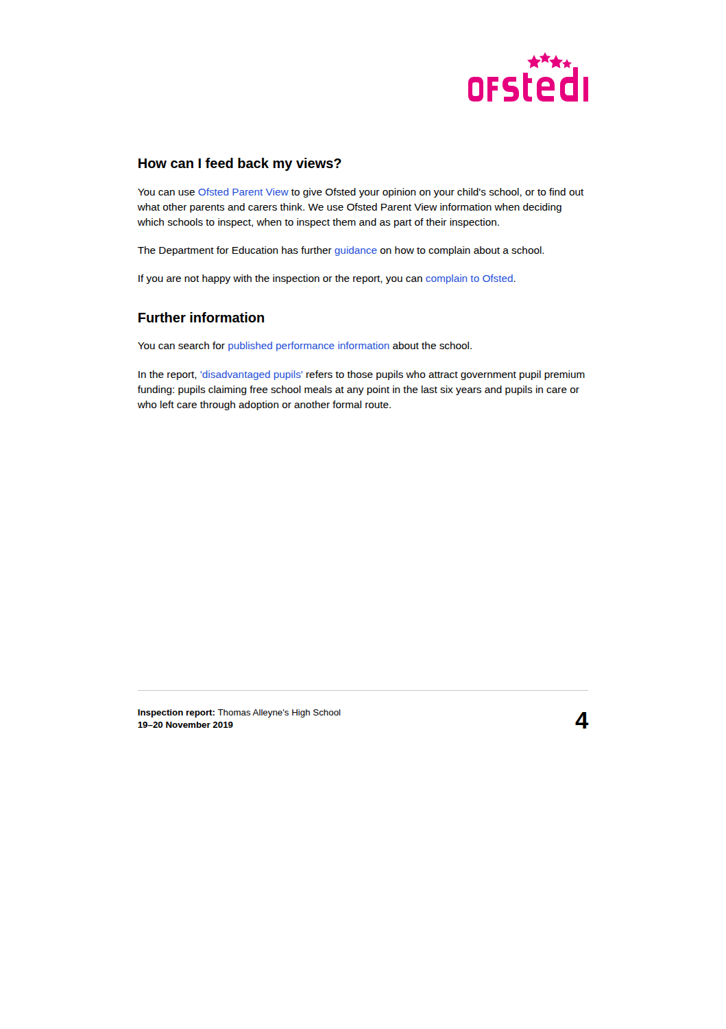How can I feed back my views?
You can use Ofsted Parent View to give Ofsted your opinion on your child's school, or to find out what other parents and carers think. We use Ofsted Parent View information when deciding which schools to inspect, when to inspect them and as part of their inspection.
The Department for Education has further guidance on how to complain about a school.
If you are not happy with the inspection or the report, you can complain to Ofsted.
Further information
You can search for published performance information about the school.
In the report, 'disadvantaged pupils' refers to those pupils who attract government pupil premium funding: pupils claiming free school meals at any point in the last six years and pupils in care or who left care through adoption or another formal route.
Inspection report: Thomas Alleyne's High School
19–20 November 2019
4